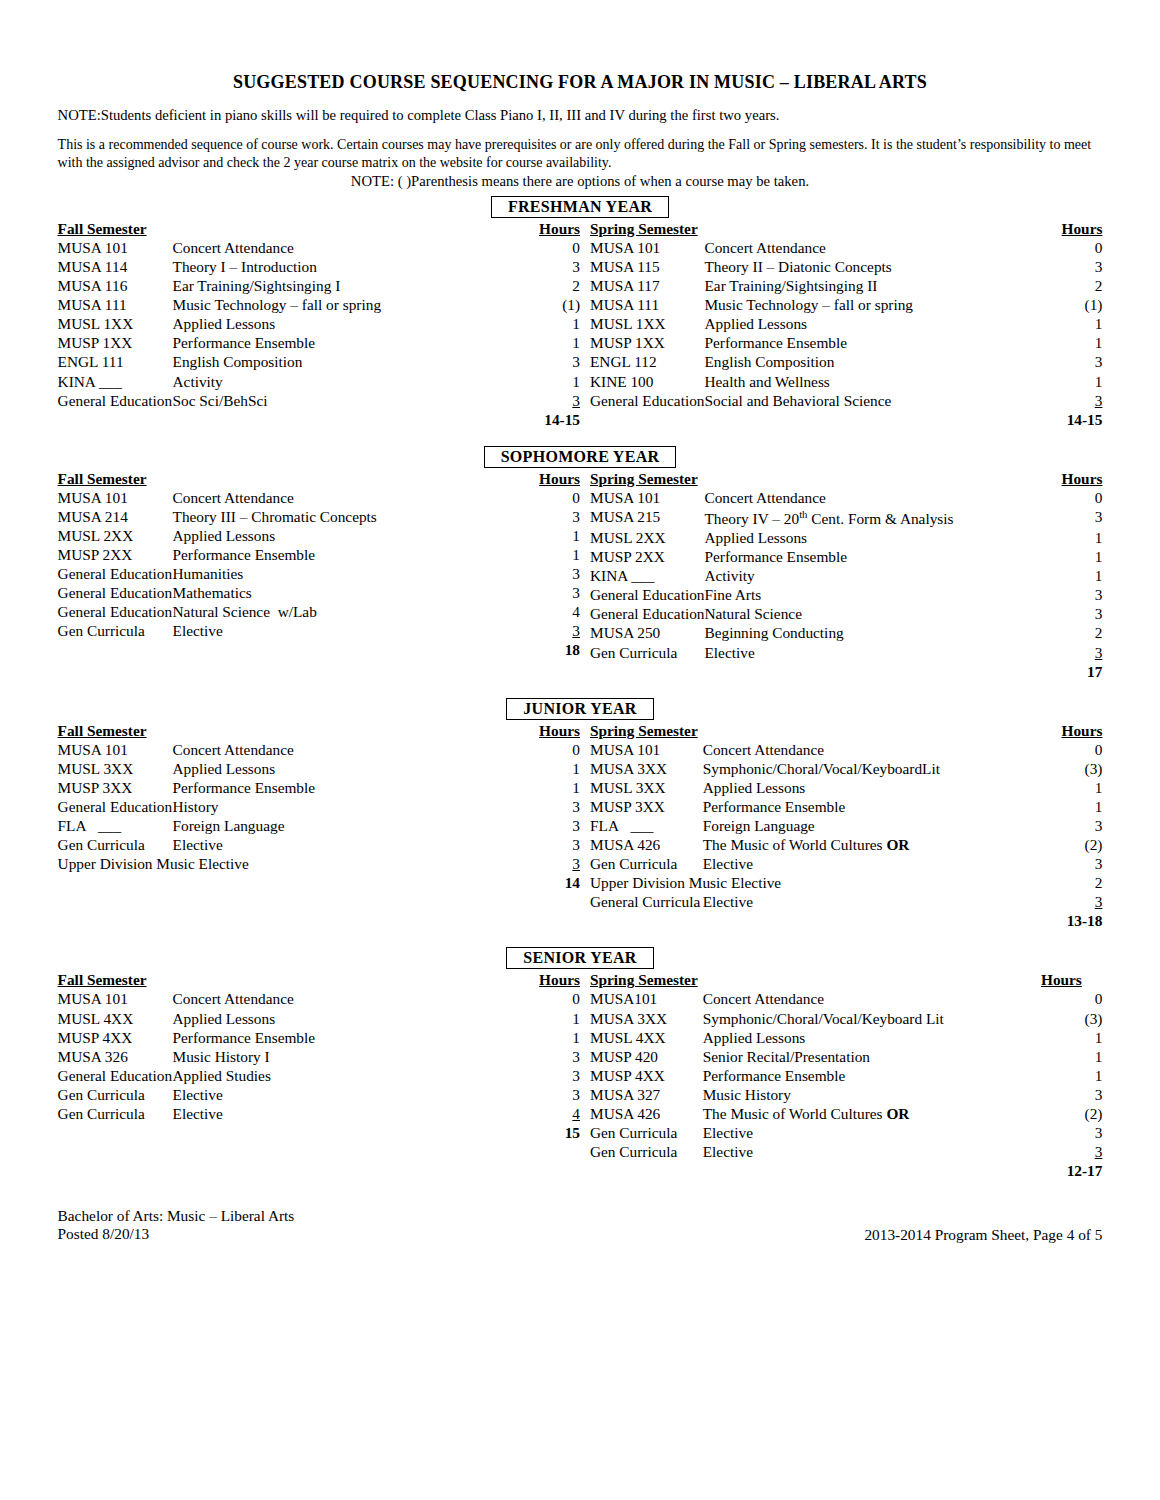SUGGESTED COURSE SEQUENCING FOR A MAJOR IN MUSIC – LIBERAL ARTS
NOTE:Students deficient in piano skills will be required to complete Class Piano I, II, III and IV during the first two years.
This is a recommended sequence of course work. Certain courses may have prerequisites or are only offered during the Fall or Spring semesters. It is the student’s responsibility to meet with the assigned advisor and check the 2 year course matrix on the website for course availability.
NOTE: ( )Parenthesis means there are options of when a course may be taken.
FRESHMAN YEAR
| / Fall Semester / Hours / / --- / --- / / MUSA 101 / Concert Attendance / 0 / / MUSA 114 / Theory I – Introduction / 3 / / MUSA 116 / Ear Training/Sightsinging I / 2 / / MUSA 111 / Music Technology – fall or spring / (1) / / MUSL 1XX / Applied Lessons / 1 / / MUSP 1XX / Performance Ensemble / 1 / / ENGL 111 / English Composition / 3 / / KINA ___ / Activity / 1 / / General Education / Soc Sci/BehSci / 3 / / 14-15 / | / Spring Semester / Hours / / --- / --- / / MUSA 101 / Concert Attendance / 0 / / MUSA 115 / Theory II – Diatonic Concepts / 3 / / MUSA 117 / Ear Training/Sightsinging II / 2 / / MUSA 111 / Music Technology – fall or spring / (1) / / MUSL 1XX / Applied Lessons / 1 / / MUSP 1XX / Performance Ensemble / 1 / / ENGL 112 / English Composition / 3 / / KINE 100 / Health and Wellness / 1 / / General Education / Social and Behavioral Science / 3 / / 14-15 / |
SOPHOMORE YEAR
| / Fall Semester / Hours / / --- / --- / / MUSA 101 / Concert Attendance / 0 / / MUSA 214 / Theory III – Chromatic Concepts / 3 / / MUSL 2XX / Applied Lessons / 1 / / MUSP 2XX / Performance Ensemble / 1 / / General Education / Humanities / 3 / / General Education / Mathematics / 3 / / General Education / Natural Science w/Lab / 4 / / Gen Curricula / Elective / 3 / / 18 / | / Spring Semester / Hours / / --- / --- / / MUSA 101 / Concert Attendance / 0 / / MUSA 215 / Theory IV – 20 th Cent. Form & Analysis / 3 / / MUSL 2XX / Applied Lessons / 1 / / MUSP 2XX / Performance Ensemble / 1 / / KINA ___ / Activity / 1 / / General Education / Fine Arts / 3 / / General Education / Natural Science / 3 / / MUSA 250 / Beginning Conducting / 2 / / Gen Curricula / Elective / 3 / / 17 / |
JUNIOR YEAR
| / Fall Semester / Hours / / --- / --- / / MUSA 101 / Concert Attendance / 0 / / MUSL 3XX / Applied Lessons / 1 / / MUSP 3XX / Performance Ensemble / 1 / / General Education / History / 3 / / FLA ___ / Foreign Language / 3 / / Gen Curricula / Elective / 3 / / Upper Division Music Elective / 3 / / 14 / | / Spring Semester / Hours / / --- / --- / / MUSA 101 / Concert Attendance / 0 / / MUSA 3XX / Symphonic/Choral/Vocal/KeyboardLit / (3) / / MUSL 3XX / Applied Lessons / 1 / / MUSP 3XX / Performance Ensemble / 1 / / FLA ___ / Foreign Language / 3 / / MUSA 426 / The Music of World Cultures OR / (2) / / Gen Curricula / Elective / 3 / / Upper Division Music Elective / 2 / / General Curricula / Elective / 3 / / 13-18 / |
SENIOR YEAR
| / Fall Semester / Hours / / --- / --- / / MUSA 101 / Concert Attendance / 0 / / MUSL 4XX / Applied Lessons / 1 / / MUSP 4XX / Performance Ensemble / 1 / / MUSA 326 / Music History I / 3 / / General Education / Applied Studies / 3 / / Gen Curricula / Elective / 3 / / Gen Curricula / Elective / 4 / / 15 / | / Spring Semester / Hours / / --- / --- / / MUSA101 / Concert Attendance / 0 / / MUSA 3XX / Symphonic/Choral/Vocal/Keyboard Lit / (3) / / MUSL 4XX / Applied Lessons / 1 / / MUSP 420 / Senior Recital/Presentation / 1 / / MUSP 4XX / Performance Ensemble / 1 / / MUSA 327 / Music History / 3 / / MUSA 426 / The Music of World Cultures OR / (2) / / Gen Curricula / Elective / 3 / / Gen Curricula / Elective / 3 / / 12-17 / |
Bachelor of Arts: Music – Liberal Arts
Posted 8/20/13
2013-2014 Program Sheet, Page 4 of 5